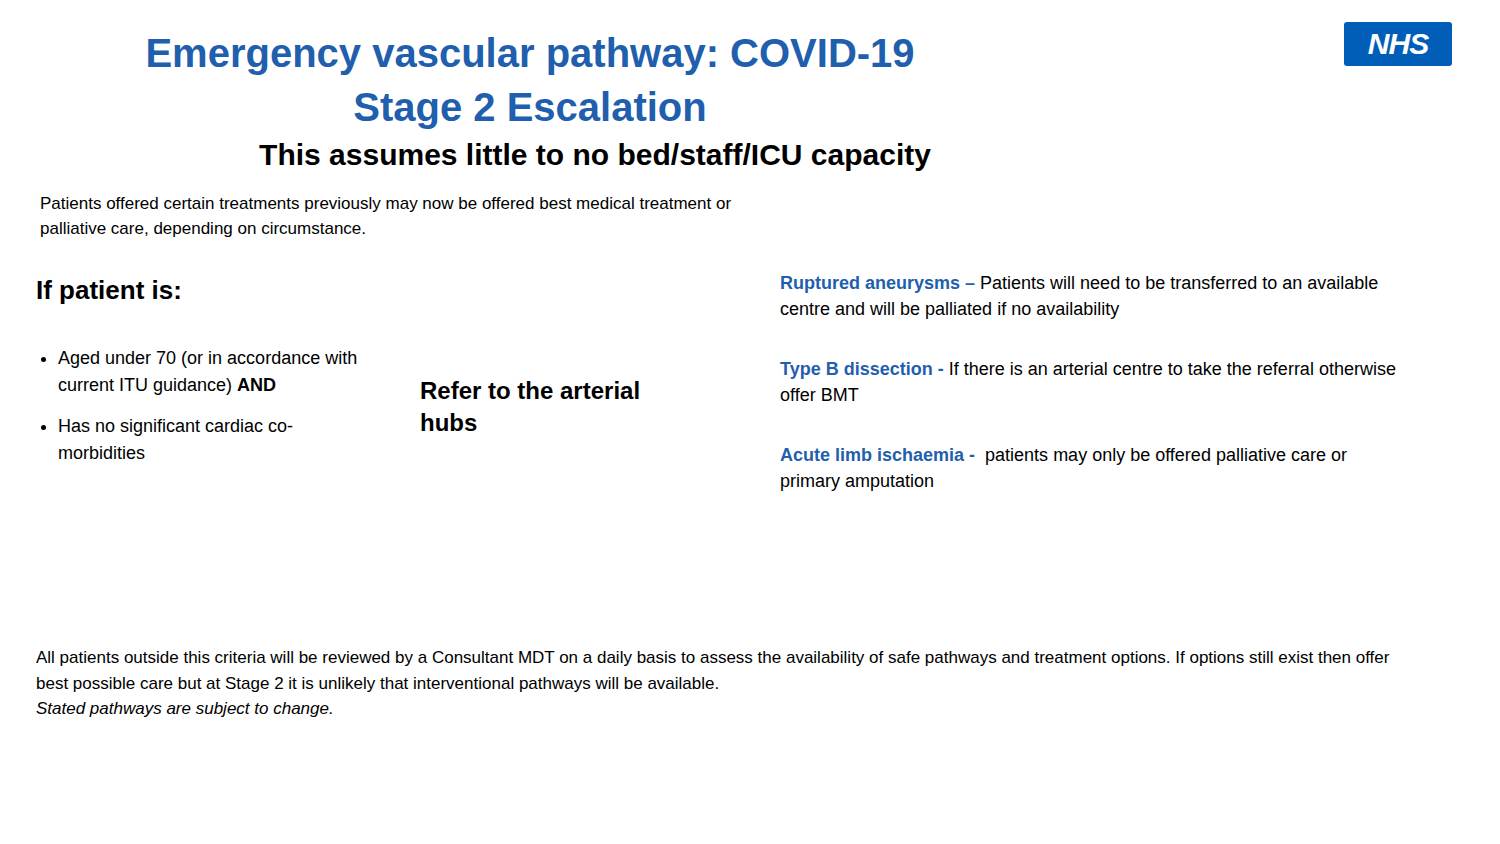NHS
Emergency vascular pathway: COVID-19
Stage 2 Escalation
This assumes little to no bed/staff/ICU capacity
Patients offered certain treatments previously may now be offered best medical treatment or palliative care, depending on circumstance.
If patient is:
Aged under 70 (or in accordance with current ITU guidance) AND
Has no significant cardiac co-morbidities
Refer to the arterial hubs
Ruptured aneurysms – Patients will need to be transferred to an available centre and will be palliated if no availability
Type B dissection - If there is an arterial centre to take the referral otherwise offer BMT
Acute limb ischaemia - patients may only be offered palliative care or primary amputation
All patients outside this criteria will be reviewed by a Consultant MDT on a daily basis to assess the availability of safe pathways and treatment options. If options still exist then offer best possible care but at Stage 2 it is unlikely that interventional pathways will be available.
Stated pathways are subject to change.